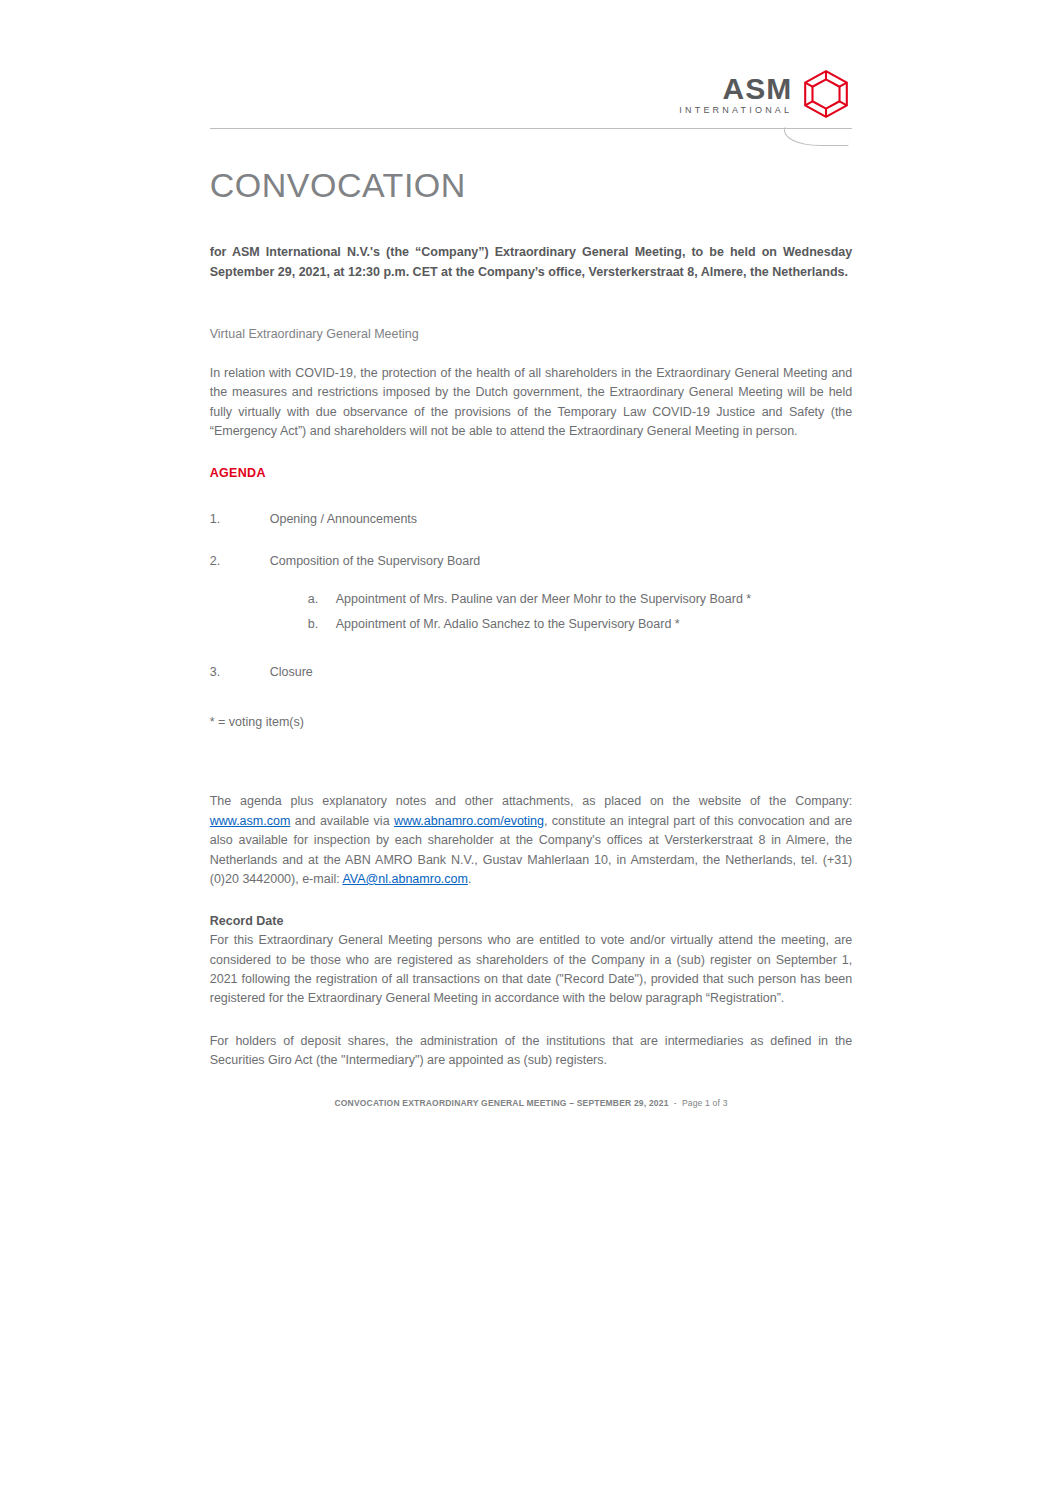ASM
INTERNATIONAL
CONVOCATION
for ASM International N.V.'s (the “Company”) Extraordinary General Meeting, to be held on Wednesday September 29, 2021, at 12:30 p.m. CET at the Company’s office, Versterkerstraat 8, Almere, the Netherlands.
Virtual Extraordinary General Meeting
In relation with COVID-19, the protection of the health of all shareholders in the Extraordinary General Meeting and the measures and restrictions imposed by the Dutch government, the Extraordinary General Meeting will be held fully virtually with due observance of the provisions of the Temporary Law COVID-19 Justice and Safety (the “Emergency Act”) and shareholders will not be able to attend the Extraordinary General Meeting in person.
AGENDA
1.
Opening / Announcements
2.
Composition of the Supervisory Board
a. Appointment of Mrs. Pauline van der Meer Mohr to the Supervisory Board *
b. Appointment of Mr. Adalio Sanchez to the Supervisory Board *
3.
Closure
* = voting item(s)
The agenda plus explanatory notes and other attachments, as placed on the website of the Company: www.asm.com and available via www.abnamro.com/evoting, constitute an integral part of this convocation and are also available for inspection by each shareholder at the Company's offices at Versterkerstraat 8 in Almere, the Netherlands and at the ABN AMRO Bank N.V., Gustav Mahlerlaan 10, in Amsterdam, the Netherlands, tel. (+31) (0)20 3442000), e-mail: AVA@nl.abnamro.com.
Record Date
For this Extraordinary General Meeting persons who are entitled to vote and/or virtually attend the meeting, are considered to be those who are registered as shareholders of the Company in a (sub) register on September 1, 2021 following the registration of all transactions on that date ("Record Date"), provided that such person has been registered for the Extraordinary General Meeting in accordance with the below paragraph “Registration”.
For holders of deposit shares, the administration of the institutions that are intermediaries as defined in the Securities Giro Act (the "Intermediary") are appointed as (sub) registers.
CONVOCATION EXTRAORDINARY GENERAL MEETING – SEPTEMBER 29, 2021 - Page 1 of 3